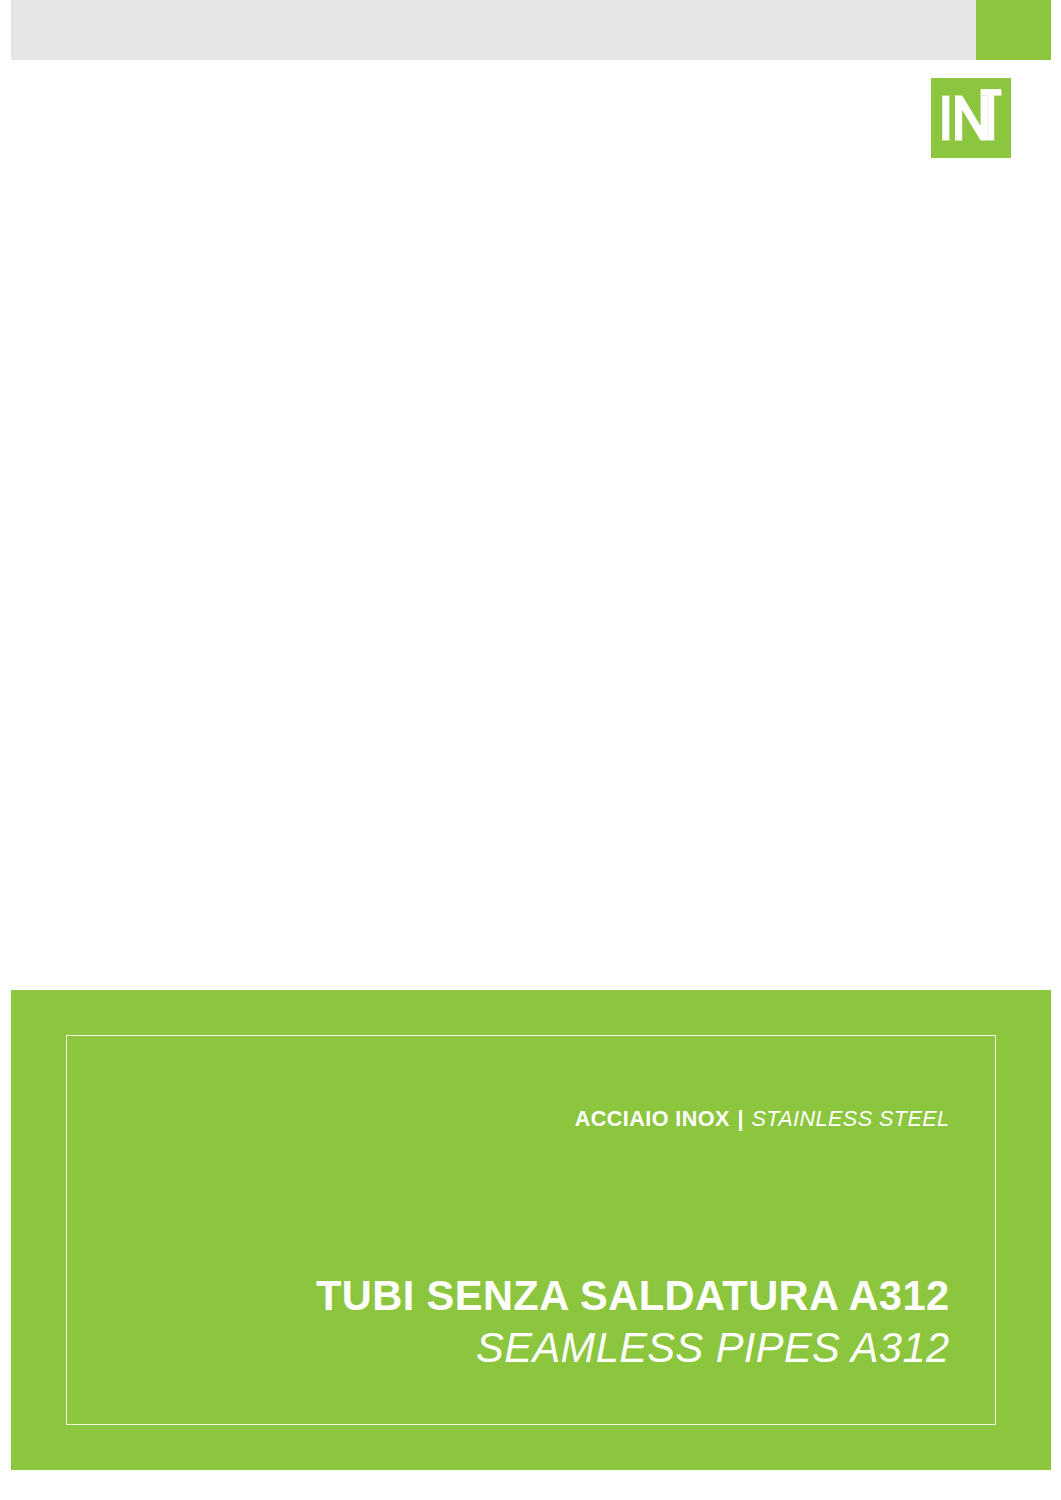ACCIAIO INOX|STAINLESS STEEL
TUBI SENZA SALDATURA A312 SEAMLESS PIPES A312